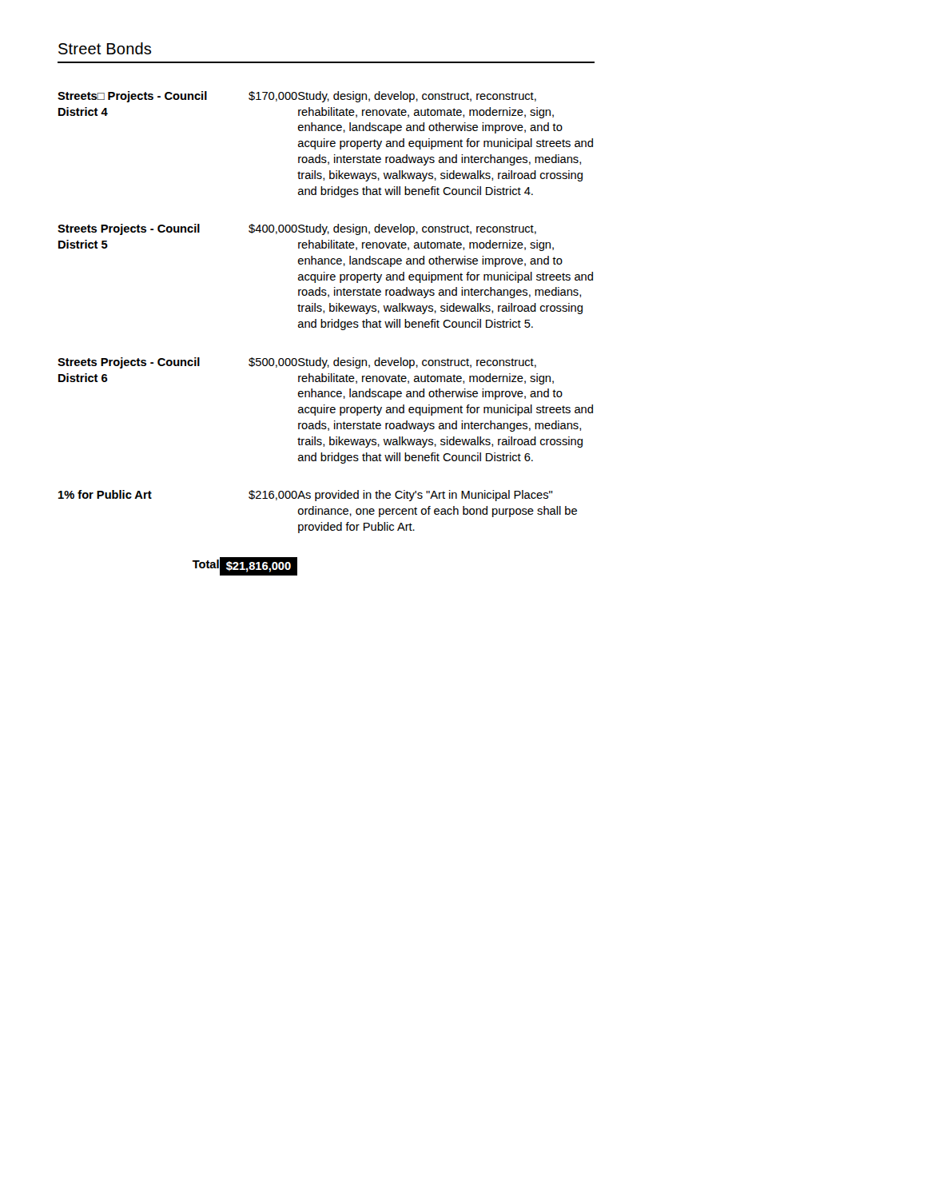Street Bonds
| Streets□ Projects - Council District 4 | $170,000 | Study, design, develop, construct, reconstruct, rehabilitate, renovate, automate, modernize, sign, enhance, landscape and otherwise improve, and to acquire property and equipment for municipal streets and roads, interstate roadways and interchanges, medians, trails, bikeways, walkways, sidewalks, railroad crossing and bridges that will benefit Council District 4. |
| Streets Projects - Council District 5 | $400,000 | Study, design, develop, construct, reconstruct, rehabilitate, renovate, automate, modernize, sign, enhance, landscape and otherwise improve, and to acquire property and equipment for municipal streets and roads, interstate roadways and interchanges, medians, trails, bikeways, walkways, sidewalks, railroad crossing and bridges that will benefit Council District 5. |
| Streets Projects - Council District 6 | $500,000 | Study, design, develop, construct, reconstruct, rehabilitate, renovate, automate, modernize, sign, enhance, landscape and otherwise improve, and to acquire property and equipment for municipal streets and roads, interstate roadways and interchanges, medians, trails, bikeways, walkways, sidewalks, railroad crossing and bridges that will benefit Council District 6. |
| 1% for Public Art | $216,000 | As provided in the City's "Art in Municipal Places" ordinance, one percent of each bond purpose shall be provided for Public Art. |
| Total | $21,816,000 | |